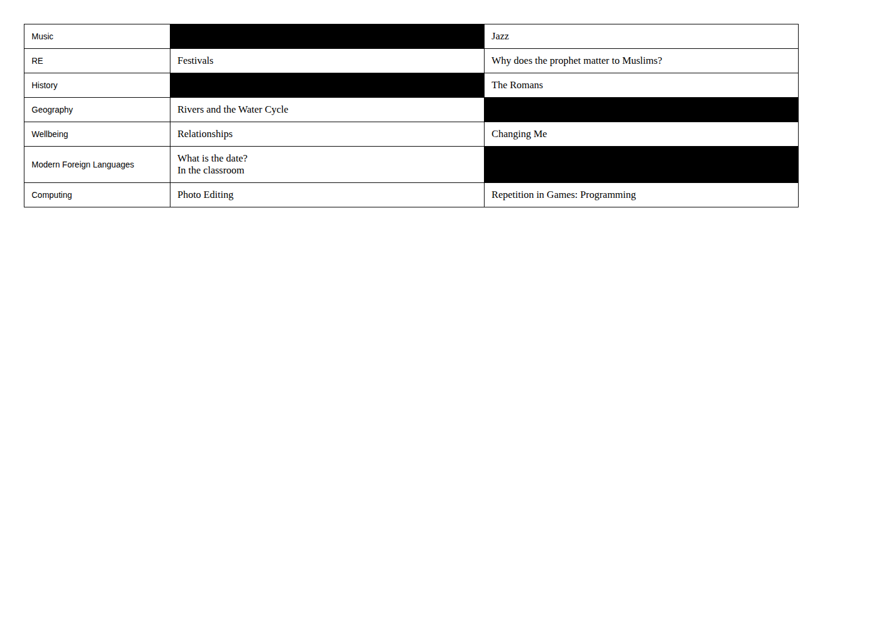| Music | | Jazz |
| RE | Festivals | Why does the prophet matter to Muslims? |
| History | | The Romans |
| Geography | Rivers and the Water Cycle | |
| Wellbeing | Relationships | Changing Me |
| Modern Foreign Languages | What is the date? In the classroom | |
| Computing | Photo Editing | Repetition in Games: Programming |